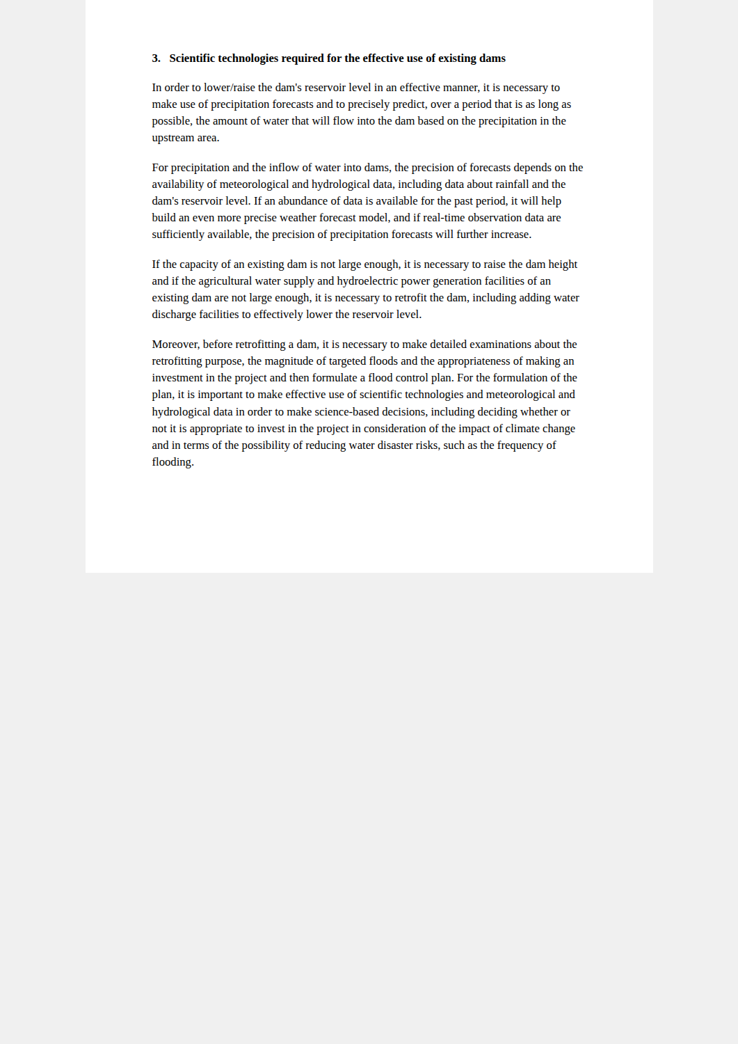3. Scientific technologies required for the effective use of existing dams
In order to lower/raise the dam's reservoir level in an effective manner, it is necessary to make use of precipitation forecasts and to precisely predict, over a period that is as long as possible, the amount of water that will flow into the dam based on the precipitation in the upstream area.
For precipitation and the inflow of water into dams, the precision of forecasts depends on the availability of meteorological and hydrological data, including data about rainfall and the dam's reservoir level. If an abundance of data is available for the past period, it will help build an even more precise weather forecast model, and if real-time observation data are sufficiently available, the precision of precipitation forecasts will further increase.
If the capacity of an existing dam is not large enough, it is necessary to raise the dam height and if the agricultural water supply and hydroelectric power generation facilities of an existing dam are not large enough, it is necessary to retrofit the dam, including adding water discharge facilities to effectively lower the reservoir level.
Moreover, before retrofitting a dam, it is necessary to make detailed examinations about the retrofitting purpose, the magnitude of targeted floods and the appropriateness of making an investment in the project and then formulate a flood control plan. For the formulation of the plan, it is important to make effective use of scientific technologies and meteorological and hydrological data in order to make science-based decisions, including deciding whether or not it is appropriate to invest in the project in consideration of the impact of climate change and in terms of the possibility of reducing water disaster risks, such as the frequency of flooding.